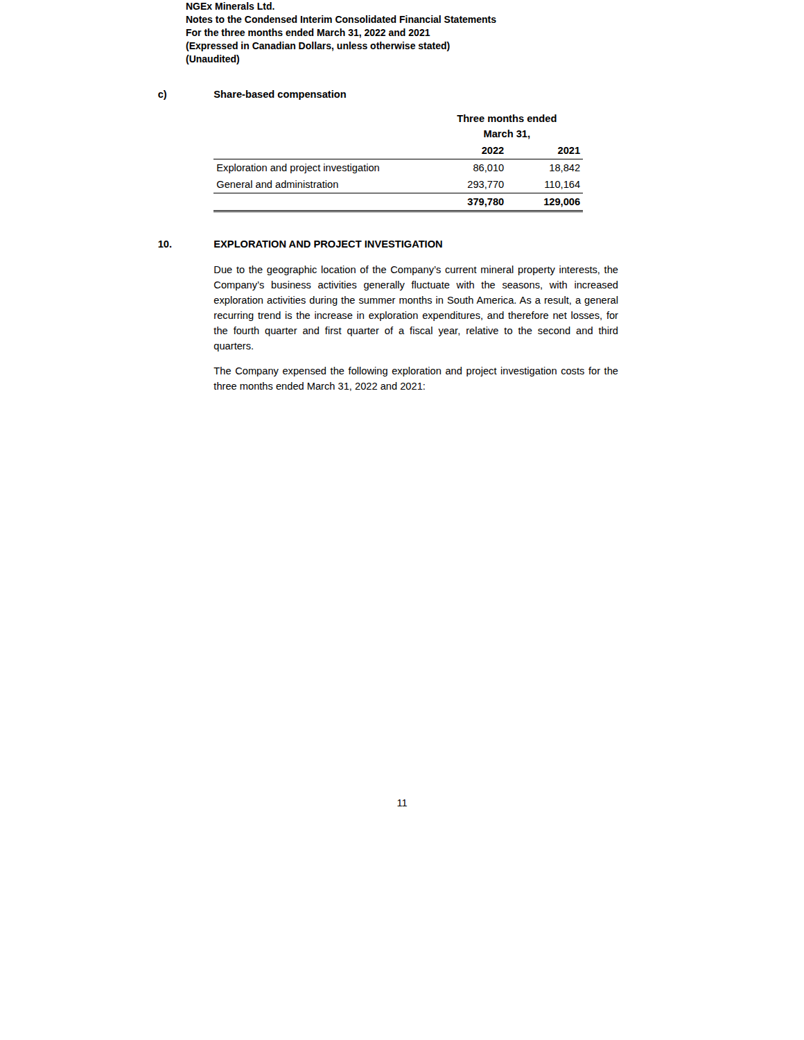NGEx Minerals Ltd.
Notes to the Condensed Interim Consolidated Financial Statements
For the three months ended March 31, 2022 and 2021
(Expressed in Canadian Dollars, unless otherwise stated)
(Unaudited)
c) Share-based compensation
| | Three months ended March 31, |
| | 2022 | 2021 |
| Exploration and project investigation | 86,010 | 18,842 |
| General and administration | 293,770 | 110,164 |
| | 379,780 | 129,006 |
10. EXPLORATION AND PROJECT INVESTIGATION
Due to the geographic location of the Company’s current mineral property interests, the Company’s business activities generally fluctuate with the seasons, with increased exploration activities during the summer months in South America. As a result, a general recurring trend is the increase in exploration expenditures, and therefore net losses, for the fourth quarter and first quarter of a fiscal year, relative to the second and third quarters.
The Company expensed the following exploration and project investigation costs for the three months ended March 31, 2022 and 2021:
11